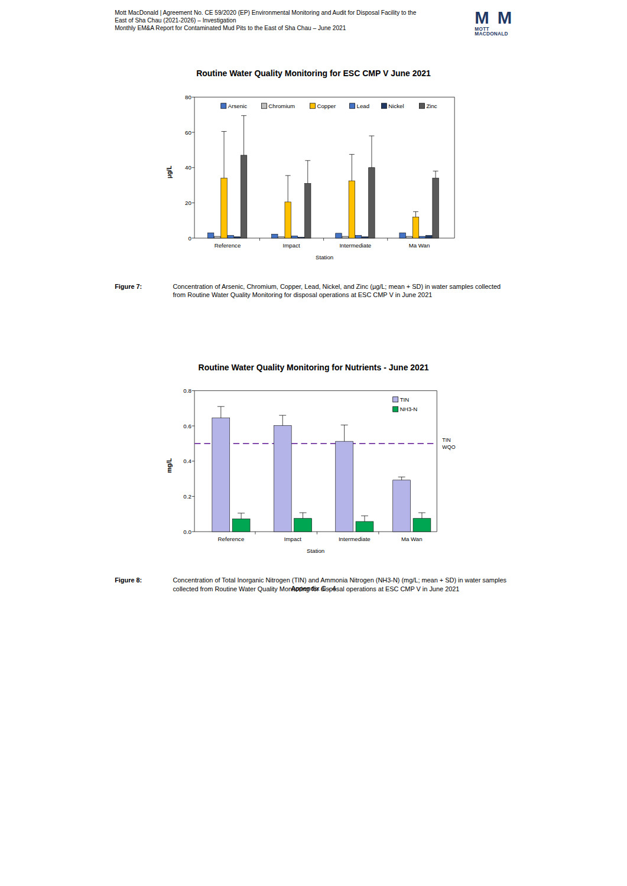Mott MacDonald | Agreement No. CE 59/2020 (EP) Environmental Monitoring and Audit for Disposal Facility to the East of Sha Chau (2021-2026) – Investigation
Monthly EM&A Report for Contaminated Mud Pits to the East of Sha Chau – June 2021
MM
MOTT
MACDONALD
Routine Water Quality Monitoring for ESC CMP V June 2021
0 20 40 60 80 µg/L Arsenic Chromium Copper Lead Nickel Zinc Reference Impact Intermediate Ma Wan Station
Figure 7:
Concentration of Arsenic, Chromium, Copper, Lead, Nickel, and Zinc (µg/L; mean + SD) in water samples collected from Routine Water Quality Monitoring for disposal operations at ESC CMP V in June 2021
Routine Water Quality Monitoring for Nutrients - June 2021
0.0 0.2 0.4 0.6 0.8 mg/L TIN NH3-N TIN WQO Reference Impact Intermediate Ma Wan Station
Figure 8:
Concentration of Total Inorganic Nitrogen (TIN) and Ammonia Nitrogen (NH3-N) (mg/L; mean + SD) in water samples collected from Routine Water Quality Monitoring for disposal operations at ESC CMP V in June 2021
Appendix C - 4